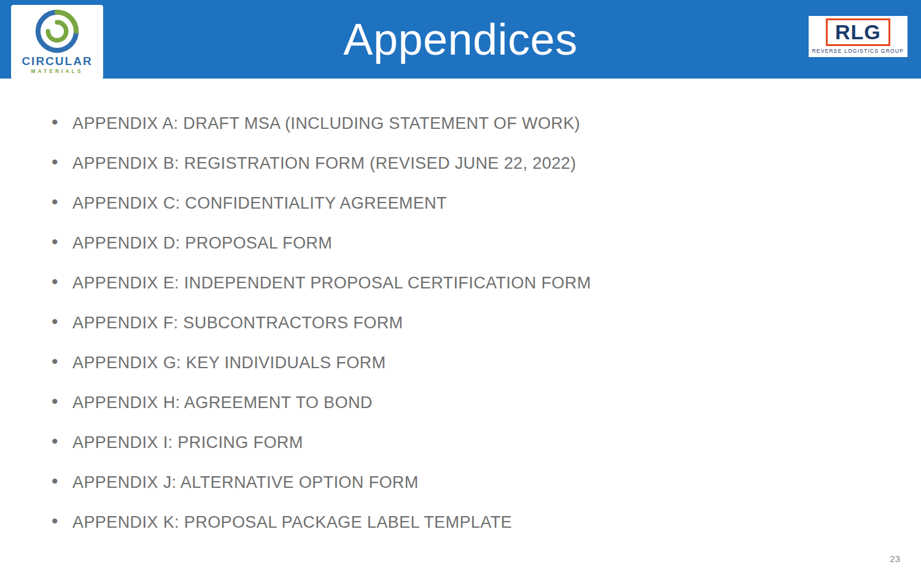CIRCULAR
MATERIALS
Appendices
RLG
REVERSE LOGISTICS GROUP
Appendix A: Draft MSA (including Statement of Work)
Appendix B: Registration Form (revised June 22, 2022)
Appendix C: Confidentiality Agreement
Appendix D: Proposal Form
Appendix E: Independent Proposal Certification Form
Appendix F: Subcontractors Form
Appendix G: Key Individuals Form
Appendix H: Agreement to Bond
Appendix I: Pricing Form
Appendix J: Alternative Option Form
Appendix K: Proposal Package Label Template
23